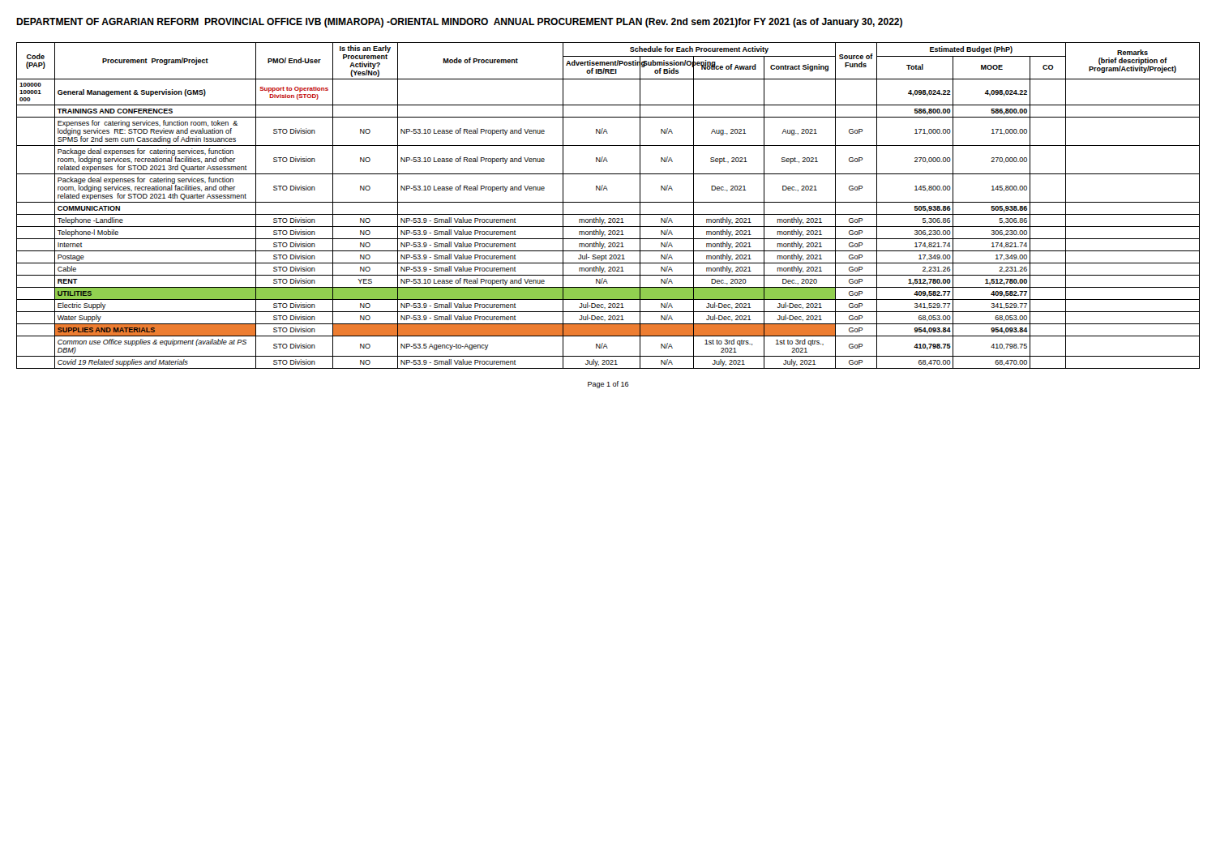DEPARTMENT OF AGRARIAN REFORM PROVINCIAL OFFICE IVB (MIMAROPA) -ORIENTAL MINDORO ANNUAL PROCUREMENT PLAN (Rev. 2nd sem 2021)for FY 2021 (as of January 30, 2022)
| Code (PAP) | Procurement Program/Project | PMO/ End-User | Is this an Early Procurement Activity? (Yes/No) | Mode of Procurement | Schedule for Each Procurement Activity | Source of Funds | Estimated Budget (PhP) | Remarks (brief description of Program/Activity/Project) |
| --- | --- | --- | --- | --- | --- | --- | --- | --- |
| Advertisement/Posting of IB/REI | Submission/Opening of Bids | Notice of Award | Contract Signing | Total | MOOE | CO |
| 100000 100001 000 | General Management & Supervision (GMS) | Support to Operations Division (STOD) | | | | | | | | 4,098,024.22 | 4,098,024.22 | | |
| | TRAININGS AND CONFERENCES | | | | | | | | | 586,800.00 | 586,800.00 | | |
| | Expenses for catering services, function room, token & lodging services RE: STOD Review and evaluation of SPMS for 2nd sem cum Cascading of Admin Issuances | STO Division | NO | NP-53.10 Lease of Real Property and Venue | N/A | N/A | Aug., 2021 | Aug., 2021 | GoP | 171,000.00 | 171,000.00 | | |
| | Package deal expenses for catering services, function room, lodging services, recreational facilities, and other related expenses for STOD 2021 3rd Quarter Assessment | STO Division | NO | NP-53.10 Lease of Real Property and Venue | N/A | N/A | Sept., 2021 | Sept., 2021 | GoP | 270,000.00 | 270,000.00 | | |
| | Package deal expenses for catering services, function room, lodging services, recreational facilities, and other related expenses for STOD 2021 4th Quarter Assessment | STO Division | NO | NP-53.10 Lease of Real Property and Venue | N/A | N/A | Dec., 2021 | Dec., 2021 | GoP | 145,800.00 | 145,800.00 | | |
| | COMMUNICATION | | | | | | | | | 505,938.86 | 505,938.86 | | |
| | Telephone -Landline | STO Division | NO | NP-53.9 - Small Value Procurement | monthly, 2021 | N/A | monthly, 2021 | monthly, 2021 | GoP | 5,306.86 | 5,306.86 | | |
| | Telephone-l Mobile | STO Division | NO | NP-53.9 - Small Value Procurement | monthly, 2021 | N/A | monthly, 2021 | monthly, 2021 | GoP | 306,230.00 | 306,230.00 | | |
| | Internet | STO Division | NO | NP-53.9 - Small Value Procurement | monthly, 2021 | N/A | monthly, 2021 | monthly, 2021 | GoP | 174,821.74 | 174,821.74 | | |
| | Postage | STO Division | NO | NP-53.9 - Small Value Procurement | Jul- Sept 2021 | N/A | monthly, 2021 | monthly, 2021 | GoP | 17,349.00 | 17,349.00 | | |
| | Cable | STO Division | NO | NP-53.9 - Small Value Procurement | monthly, 2021 | N/A | monthly, 2021 | monthly, 2021 | GoP | 2,231.26 | 2,231.26 | | |
| | RENT | STO Division | YES | NP-53.10 Lease of Real Property and Venue | N/A | N/A | Dec., 2020 | Dec., 2020 | GoP | 1,512,780.00 | 1,512,780.00 | | |
| | UTILITIES | | | | | | | | GoP | 409,582.77 | 409,582.77 | | |
| | Electric Supply | STO Division | NO | NP-53.9 - Small Value Procurement | Jul-Dec, 2021 | N/A | Jul-Dec, 2021 | Jul-Dec, 2021 | GoP | 341,529.77 | 341,529.77 | | |
| | Water Supply | STO Division | NO | NP-53.9 - Small Value Procurement | Jul-Dec, 2021 | N/A | Jul-Dec, 2021 | Jul-Dec, 2021 | GoP | 68,053.00 | 68,053.00 | | |
| | SUPPLIES AND MATERIALS | STO Division | | | | | | | GoP | 954,093.84 | 954,093.84 | | |
| | Common use Office supplies & equipment (available at PS DBM) | STO Division | NO | NP-53.5 Agency-to-Agency | N/A | N/A | 1st to 3rd qtrs., 2021 | 1st to 3rd qtrs., 2021 | GoP | 410,798.75 | 410,798.75 | | |
| | Covid 19 Related supplies and Materials | STO Division | NO | NP-53.9 - Small Value Procurement | July, 2021 | N/A | July, 2021 | July, 2021 | GoP | 68,470.00 | 68,470.00 | | |
Page 1 of 16